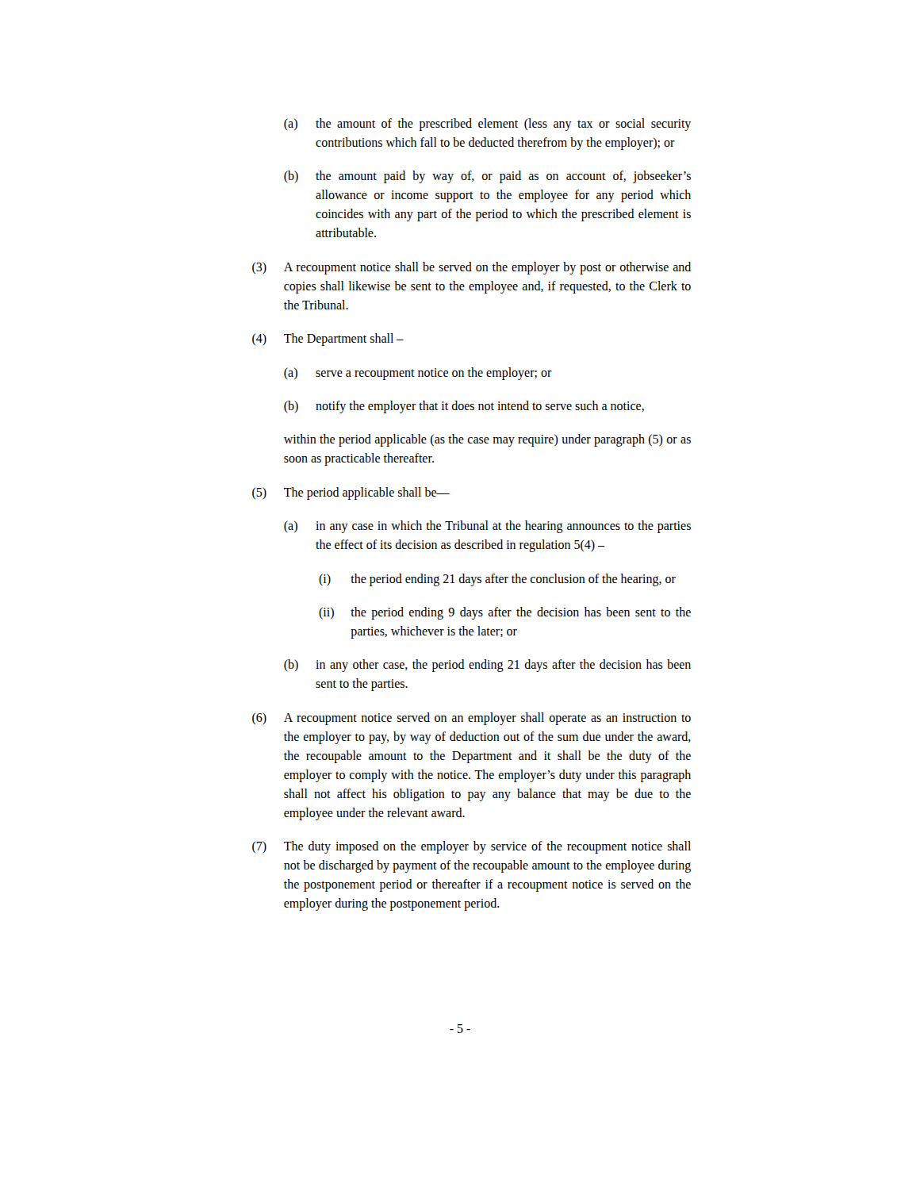(a) the amount of the prescribed element (less any tax or social security contributions which fall to be deducted therefrom by the employer); or
(b) the amount paid by way of, or paid as on account of, jobseeker’s allowance or income support to the employee for any period which coincides with any part of the period to which the prescribed element is attributable.
(3) A recoupment notice shall be served on the employer by post or otherwise and copies shall likewise be sent to the employee and, if requested, to the Clerk to the Tribunal.
(4) The Department shall –
(a) serve a recoupment notice on the employer; or
(b) notify the employer that it does not intend to serve such a notice,
within the period applicable (as the case may require) under paragraph (5) or as soon as practicable thereafter.
(5) The period applicable shall be—
(a) in any case in which the Tribunal at the hearing announces to the parties the effect of its decision as described in regulation 5(4) –
(i) the period ending 21 days after the conclusion of the hearing, or
(ii) the period ending 9 days after the decision has been sent to the parties, whichever is the later; or
(b) in any other case, the period ending 21 days after the decision has been sent to the parties.
(6) A recoupment notice served on an employer shall operate as an instruction to the employer to pay, by way of deduction out of the sum due under the award, the recoupable amount to the Department and it shall be the duty of the employer to comply with the notice. The employer’s duty under this paragraph shall not affect his obligation to pay any balance that may be due to the employee under the relevant award.
(7) The duty imposed on the employer by service of the recoupment notice shall not be discharged by payment of the recoupable amount to the employee during the postponement period or thereafter if a recoupment notice is served on the employer during the postponement period.
- 5 -